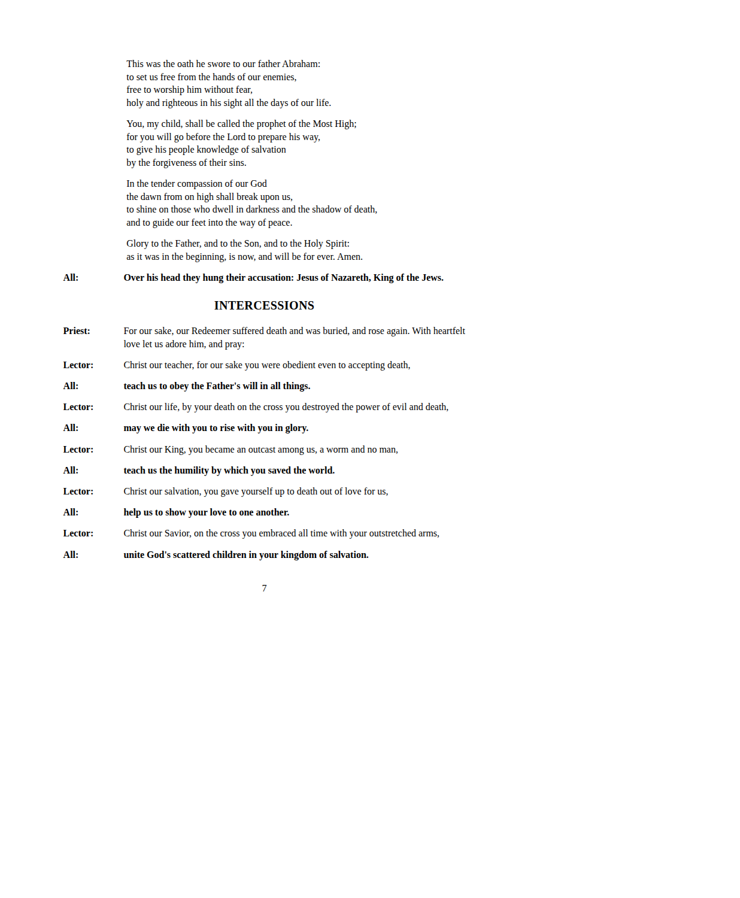This was the oath he swore to our father Abraham:
to set us free from the hands of our enemies,
free to worship him without fear,
holy and righteous in his sight all the days of our life.
You, my child, shall be called the prophet of the Most High;
for you will go before the Lord to prepare his way,
to give his people knowledge of salvation
by the forgiveness of their sins.
In the tender compassion of our God
the dawn from on high shall break upon us,
to shine on those who dwell in darkness and the shadow of death,
and to guide our feet into the way of peace.
Glory to the Father, and to the Son, and to the Holy Spirit:
as it was in the beginning, is now, and will be for ever. Amen.
All:
Over his head they hung their accusation: Jesus of Nazareth, King of the Jews.
INTERCESSIONS
Priest:
For our sake, our Redeemer suffered death and was buried, and rose again. With heartfelt love let us adore him, and pray:
Lector:
Christ our teacher, for our sake you were obedient even to accepting death,
All:
teach us to obey the Father's will in all things.
Lector:
Christ our life, by your death on the cross you destroyed the power of evil and death,
All:
may we die with you to rise with you in glory.
Lector:
Christ our King, you became an outcast among us, a worm and no man,
All:
teach us the humility by which you saved the world.
Lector:
Christ our salvation, you gave yourself up to death out of love for us,
All:
help us to show your love to one another.
Lector:
Christ our Savior, on the cross you embraced all time with your outstretched arms,
All:
unite God's scattered children in your kingdom of salvation.
7